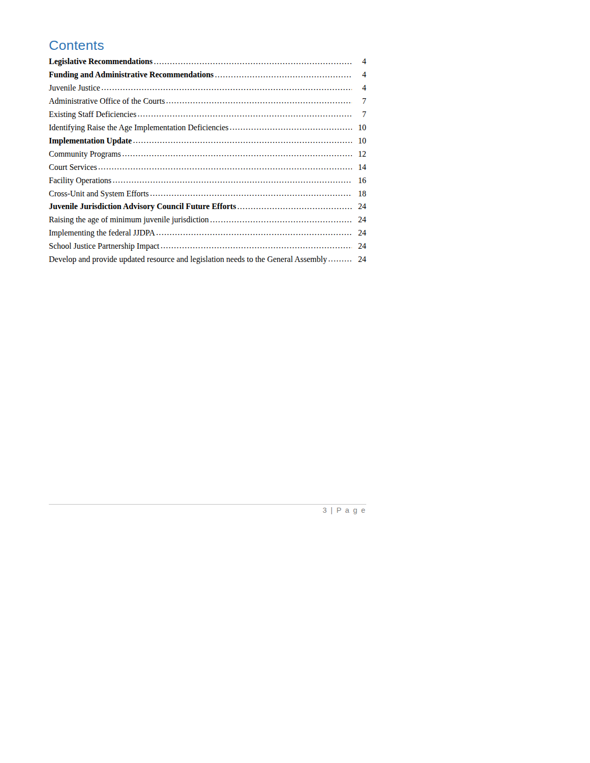Contents
Legislative Recommendations .................................................................................................. 4
Funding and Administrative Recommendations ..................................................................... 4
Juvenile Justice ............................................................................................................ 4
Administrative Office of the Courts ......................................................................................... 7
Existing Staff Deficiencies ....................................................................................................... 7
Identifying Raise the Age Implementation Deficiencies ........................................................ 10
Implementation Update .......................................................................................................... 10
Community Programs ........................................................................................................... 12
Court Services ..................................................................................................................... 14
Facility Operations .............................................................................................................. 16
Cross-Unit and System Efforts ................................................................................................ 18
Juvenile Jurisdiction Advisory Council Future Efforts ........................................................ 24
Raising the age of minimum juvenile jurisdiction .................................................................... 24
Implementing the federal JJDPA ............................................................................................. 24
School Justice Partnership Impact ........................................................................................... 24
Develop and provide updated resource and legislation needs to the General Assembly .......... 24
3 | P a g e